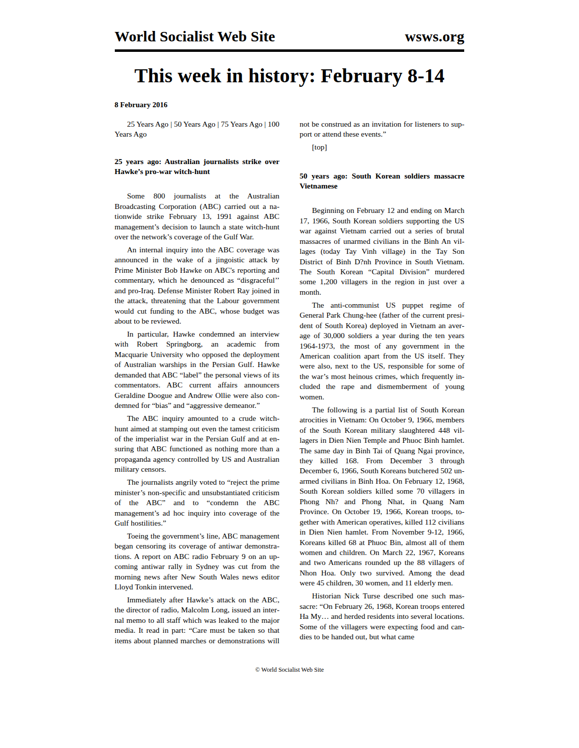World Socialist Web Site
wsws.org
This week in history: February 8-14
8 February 2016
25 Years Ago | 50 Years Ago | 75 Years Ago | 100 Years Ago
25 years ago: Australian journalists strike over Hawke’s pro-war witch-hunt
Some 800 journalists at the Australian Broadcasting Corporation (ABC) carried out a nationwide strike February 13, 1991 against ABC management’s decision to launch a state witch-hunt over the network’s coverage of the Gulf War.
An internal inquiry into the ABC coverage was announced in the wake of a jingoistic attack by Prime Minister Bob Hawke on ABC's reporting and commentary, which he denounced as “disgraceful’’ and pro-Iraq. Defense Minister Robert Ray joined in the attack, threatening that the Labour government would cut funding to the ABC, whose budget was about to be reviewed.
In particular, Hawke condemned an interview with Robert Springborg, an academic from Macquarie University who opposed the deployment of Australian warships in the Persian Gulf. Hawke demanded that ABC “label” the personal views of its commentators. ABC current affairs announcers Geraldine Doogue and Andrew Ollie were also condemned for “bias” and “aggressive demeanor.”
The ABC inquiry amounted to a crude witch-hunt aimed at stamping out even the tamest criticism of the imperialist war in the Persian Gulf and at ensuring that ABC functioned as nothing more than a propaganda agency controlled by US and Australian military censors.
The journalists angrily voted to “reject the prime minister’s non-specific and unsubstantiated criticism of the ABC” and to “condemn the ABC management’s ad hoc inquiry into coverage of the Gulf hostilities.”
Toeing the government’s line, ABC management began censoring its coverage of antiwar demonstrations. A report on ABC radio February 9 on an upcoming antiwar rally in Sydney was cut from the morning news after New South Wales news editor Lloyd Tonkin intervened.
Immediately after Hawke’s attack on the ABC, the director of radio, Malcolm Long, issued an internal memo to all staff which was leaked to the major media. It read in part: “Care must be taken so that items about planned marches or demonstrations will not be construed as an invitation for listeners to support or attend these events.”
[top]
50 years ago: South Korean soldiers massacre Vietnamese
Beginning on February 12 and ending on March 17, 1966, South Korean soldiers supporting the US war against Vietnam carried out a series of brutal massacres of unarmed civilians in the Binh An villages (today Tay Vinh village) in the Tay Son District of Binh D?nh Province in South Vietnam. The South Korean “Capital Division” murdered some 1,200 villagers in the region in just over a month.
The anti-communist US puppet regime of General Park Chung-hee (father of the current president of South Korea) deployed in Vietnam an average of 30,000 soldiers a year during the ten years 1964-1973, the most of any government in the American coalition apart from the US itself. They were also, next to the US, responsible for some of the war’s most heinous crimes, which frequently included the rape and dismemberment of young women.
The following is a partial list of South Korean atrocities in Vietnam: On October 9, 1966, members of the South Korean military slaughtered 448 villagers in Dien Nien Temple and Phuoc Binh hamlet. The same day in Binh Tai of Quang Ngai province, they killed 168. From December 3 through December 6, 1966, South Koreans butchered 502 unarmed civilians in Binh Hoa. On February 12, 1968, South Korean soldiers killed some 70 villagers in Phong Nh? and Phong Nhat, in Quang Nam Province. On October 19, 1966, Korean troops, together with American operatives, killed 112 civilians in Dien Nien hamlet. From November 9-12, 1966, Koreans killed 68 at Phuoc Bin, almost all of them women and children. On March 22, 1967, Koreans and two Americans rounded up the 88 villagers of Nhon Hoa. Only two survived. Among the dead were 45 children, 30 women, and 11 elderly men.
Historian Nick Turse described one such massacre: “On February 26, 1968, Korean troops entered Ha My… and herded residents into several locations. Some of the villagers were expecting food and candies to be handed out, but what came
© World Socialist Web Site